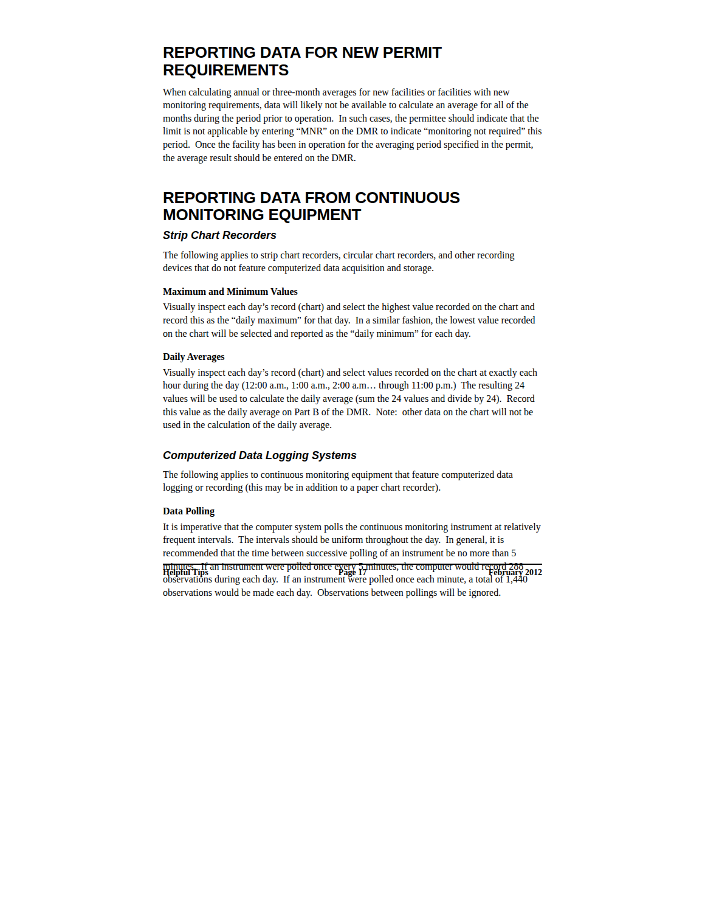REPORTING DATA FOR NEW PERMIT REQUIREMENTS
When calculating annual or three-month averages for new facilities or facilities with new monitoring requirements, data will likely not be available to calculate an average for all of the months during the period prior to operation. In such cases, the permittee should indicate that the limit is not applicable by entering “MNR” on the DMR to indicate “monitoring not required” this period. Once the facility has been in operation for the averaging period specified in the permit, the average result should be entered on the DMR.
REPORTING DATA FROM CONTINUOUS MONITORING EQUIPMENT
Strip Chart Recorders
The following applies to strip chart recorders, circular chart recorders, and other recording devices that do not feature computerized data acquisition and storage.
Maximum and Minimum Values
Visually inspect each day’s record (chart) and select the highest value recorded on the chart and record this as the “daily maximum” for that day. In a similar fashion, the lowest value recorded on the chart will be selected and reported as the “daily minimum” for each day.
Daily Averages
Visually inspect each day’s record (chart) and select values recorded on the chart at exactly each hour during the day (12:00 a.m., 1:00 a.m., 2:00 a.m… through 11:00 p.m.) The resulting 24 values will be used to calculate the daily average (sum the 24 values and divide by 24). Record this value as the daily average on Part B of the DMR. Note: other data on the chart will not be used in the calculation of the daily average.
Computerized Data Logging Systems
The following applies to continuous monitoring equipment that feature computerized data logging or recording (this may be in addition to a paper chart recorder).
Data Polling
It is imperative that the computer system polls the continuous monitoring instrument at relatively frequent intervals. The intervals should be uniform throughout the day. In general, it is recommended that the time between successive polling of an instrument be no more than 5 minutes. If an instrument were polled once every 5 minutes, the computer would record 288 observations during each day. If an instrument were polled once each minute, a total of 1,440 observations would be made each day. Observations between pollings will be ignored.
Helpful Tips
Page 17
February 2012